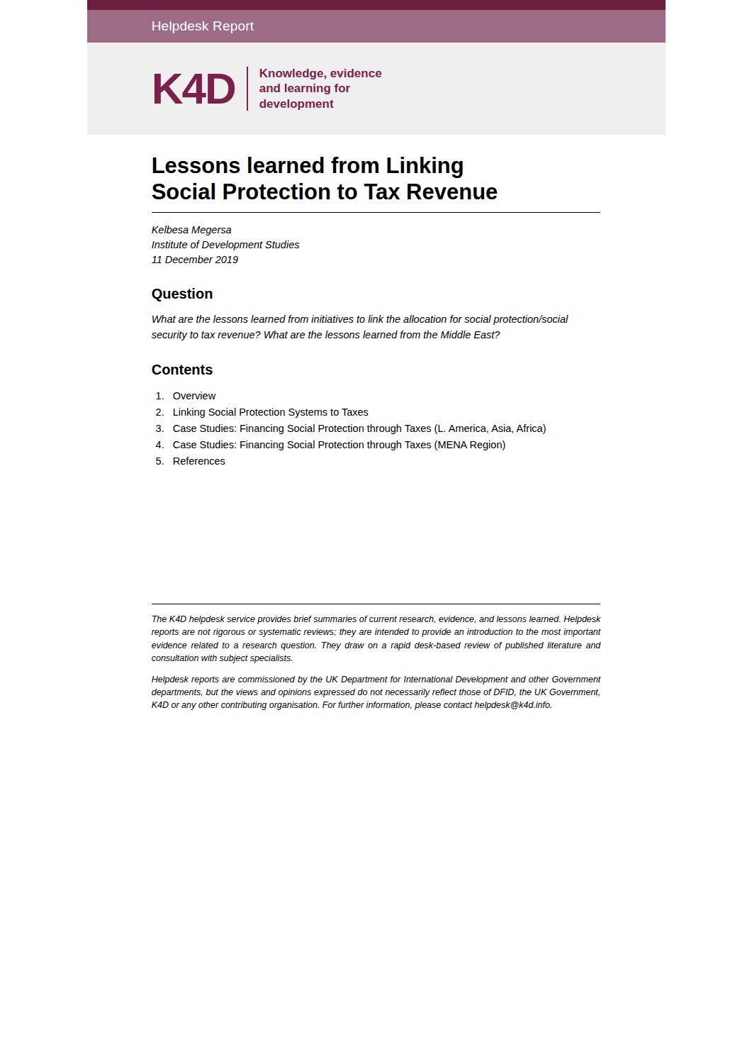Helpdesk Report
K4 D
Knowledge, evidence
and learning for
development
Lessons learned from Linking
Social Protection to Tax Revenue
Kelbesa Megersa
Institute of Development Studies
11 December 2019
Question
What are the lessons learned from initiatives to link the allocation for social protection/social security to tax revenue? What are the lessons learned from the Middle East?
Contents
Overview
Linking Social Protection Systems to Taxes
Case Studies: Financing Social Protection through Taxes (L. America, Asia, Africa)
Case Studies: Financing Social Protection through Taxes (MENA Region)
References
The K4D helpdesk service provides brief summaries of current research, evidence, and lessons learned. Helpdesk reports are not rigorous or systematic reviews; they are intended to provide an introduction to the most important evidence related to a research question. They draw on a rapid desk-based review of published literature and consultation with subject specialists.
Helpdesk reports are commissioned by the UK Department for International Development and other Government departments, but the views and opinions expressed do not necessarily reflect those of DFID, the UK Government, K4D or any other contributing organisation. For further information, please contact helpdesk@k4d.info.